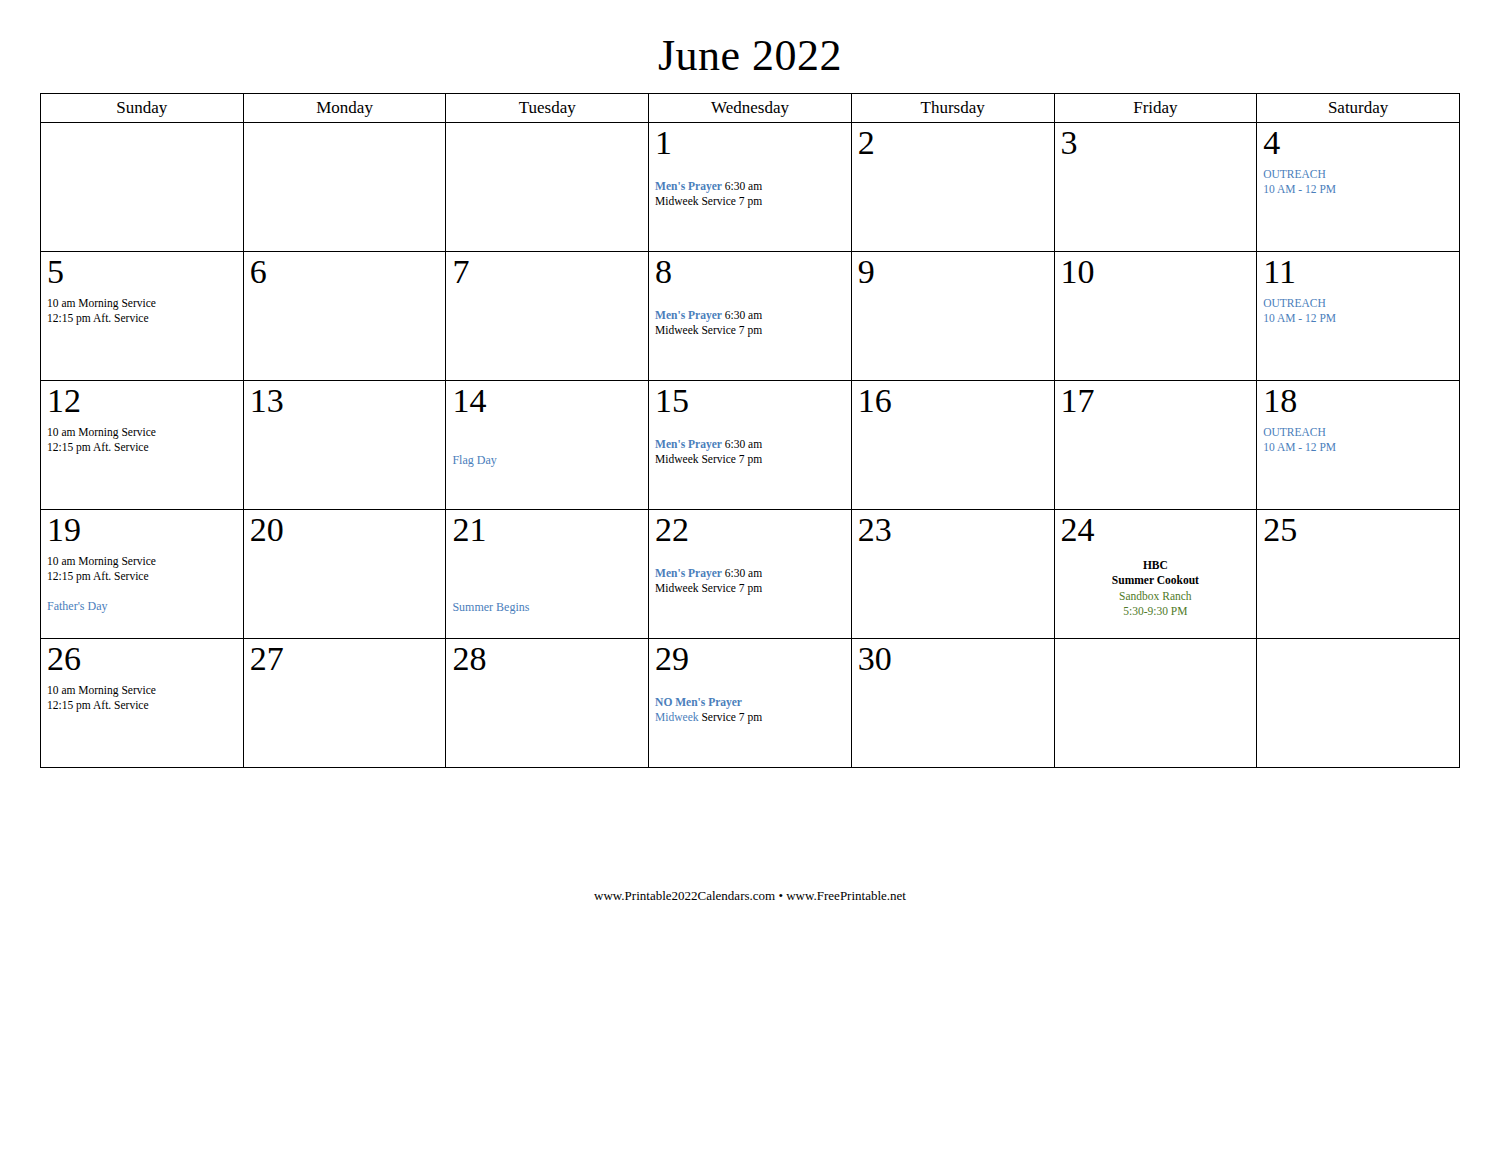June 2022
| Sunday | Monday | Tuesday | Wednesday | Thursday | Friday | Saturday |
| --- | --- | --- | --- | --- | --- | --- |
| | | | 1 Men's Prayer 6:30 am Midweek Service 7 pm | 2 | 3 | 4 OUTREACH 10 AM - 12 PM |
| 5 10 am Morning Service 12:15 pm Aft. Service | 6 | 7 | 8 Men's Prayer 6:30 am Midweek Service 7 pm | 9 | 10 | 11 OUTREACH 10 AM - 12 PM |
| 12 10 am Morning Service 12:15 pm Aft. Service | 13 | 14 Flag Day | 15 Men's Prayer 6:30 am Midweek Service 7 pm | 16 | 17 | 18 OUTREACH 10 AM - 12 PM |
| 19 10 am Morning Service 12:15 pm Aft. Service Father's Day | 20 | 21 Summer Begins | 22 Men's Prayer 6:30 am Midweek Service 7 pm | 23 | 24 HBC Summer Cookout Sandbox Ranch 5:30-9:30 PM | 25 |
| 26 10 am Morning Service 12:15 pm Aft. Service | 27 | 28 | 29 NO Men's Prayer Midweek Service 7 pm | 30 | | |
www.Printable2022Calendars.com • www.FreePrintable.net